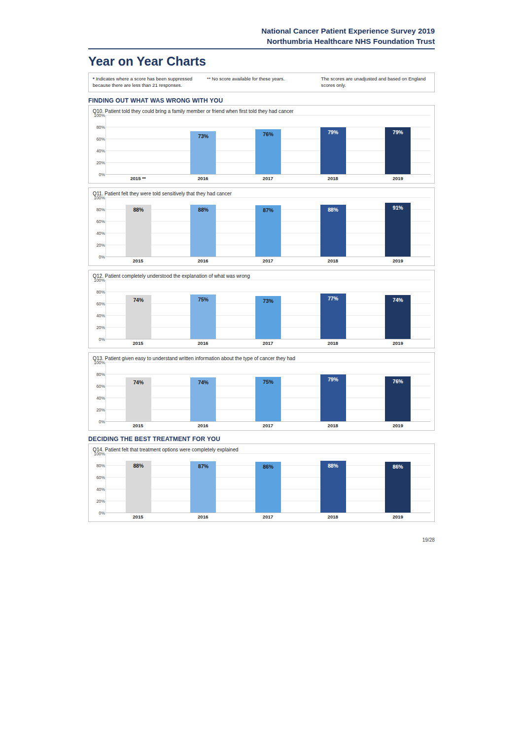National Cancer Patient Experience Survey 2019
Northumbria Healthcare NHS Foundation Trust
Year on Year Charts
* Indicates where a score has been suppressed because there are less than 21 responses.
** No score available for these years.
The scores are unadjusted and based on England scores only.
Finding out what was wrong with you
Q10. Patient told they could bring a family member or friend when first told they had cancer
100%
80%
60%
40%
20%
0%
73%
76%
79%
79%
2015 **
2016
2017
2018
2019
Q11. Patient felt they were told sensitively that they had cancer
100%
80%
60%
40%
20%
0%
88%
88%
87%
88%
91%
2015
2016
2017
2018
2019
Q12. Patient completely understood the explanation of what was wrong
100%
80%
60%
40%
20%
0%
74%
75%
73%
77%
74%
2015
2016
2017
2018
2019
Q13. Patient given easy to understand written information about the type of cancer they had
100%
80%
60%
40%
20%
0%
74%
74%
75%
79%
76%
2015
2016
2017
2018
2019
Deciding the best treatment for you
Q14. Patient felt that treatment options were completely explained
100%
80%
60%
40%
20%
0%
88%
87%
86%
88%
86%
2015
2016
2017
2018
2019
19/28